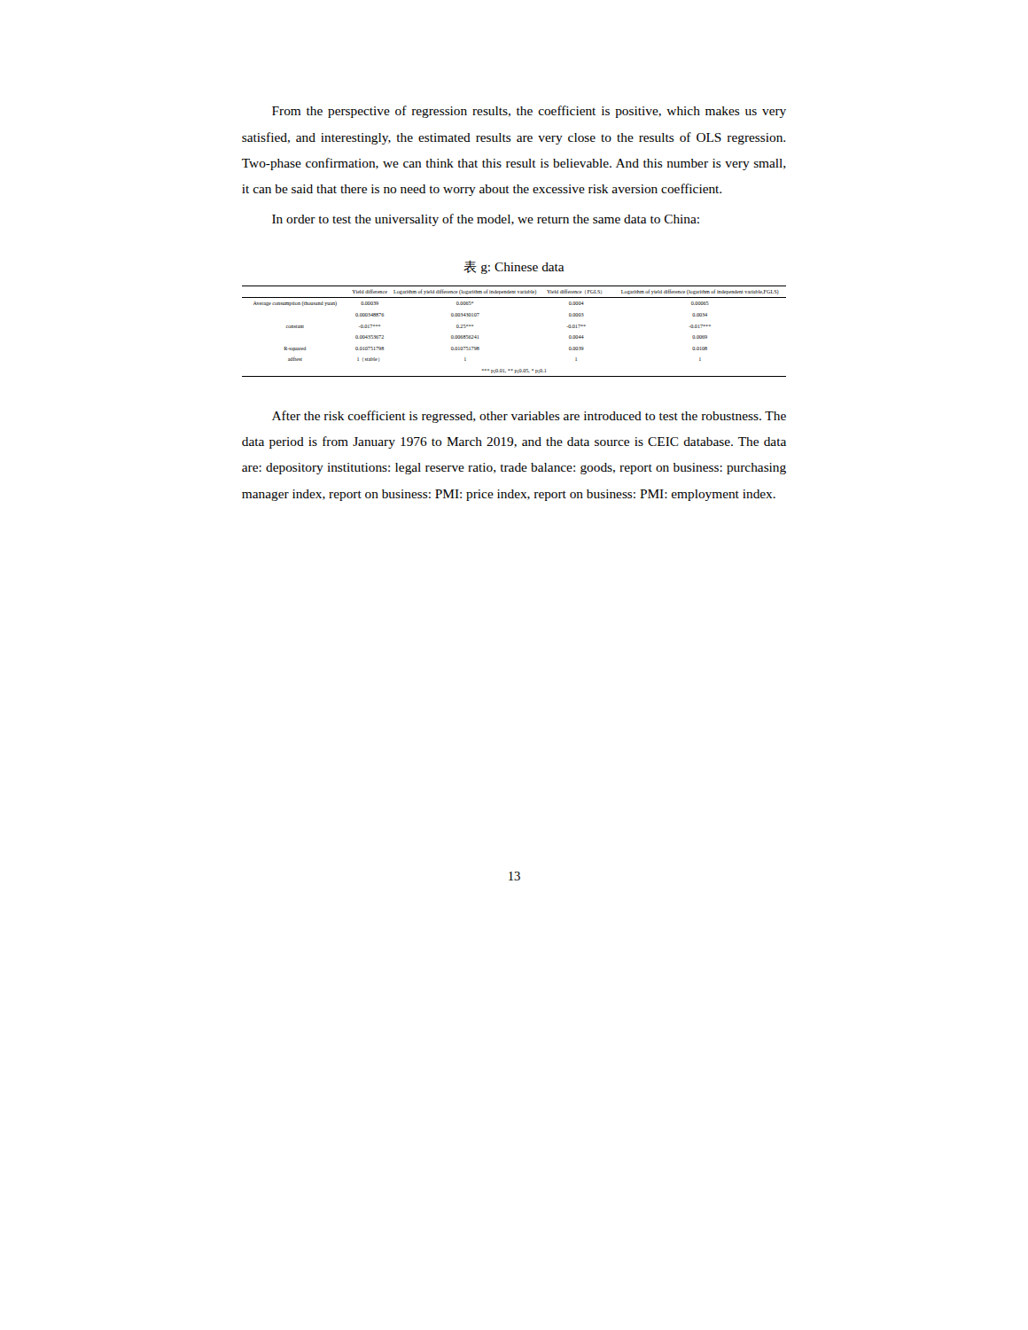From the perspective of regression results, the coefficient is positive, which makes us very satisfied, and interestingly, the estimated results are very close to the results of OLS regression. Two-phase confirmation, we can think that this result is believable. And this number is very small, it can be said that there is no need to worry about the excessive risk aversion coefficient.
In order to test the universality of the model, we return the same data to China:
表 g: Chinese data
| | Yield difference | Logarithm of yield difference (logarithm of independent variable) | Yield difference（FGLS） | Logarithm of yield difference (logarithm of independent variable,FGLS) |
| Average consumption (thousand yuan) | 0.00039 | 0.0065* | 0.0004 | 0.00065 |
| | 0.000348876 | 0.003430107 | 0.0003 | 0.0034 |
| constant | -0.017*** | 0.25*** | -0.017** | -0.017*** |
| | 0.004353672 | 0.006856241 | 0.0044 | 0.0069 |
| R-squared | 0.010751798 | 0.010751798 | 0.0039 | 0.0108 |
| adftest | 1（stable） | 1 | 1 | 1 |
| *** p¡0.01, ** p¡0.05, * p¡0.1 |
After the risk coefficient is regressed, other variables are introduced to test the robustness. The data period is from January 1976 to March 2019, and the data source is CEIC database. The data are: depository institutions: legal reserve ratio, trade balance: goods, report on business: purchasing manager index, report on business: PMI: price index, report on business: PMI: employment index.
13